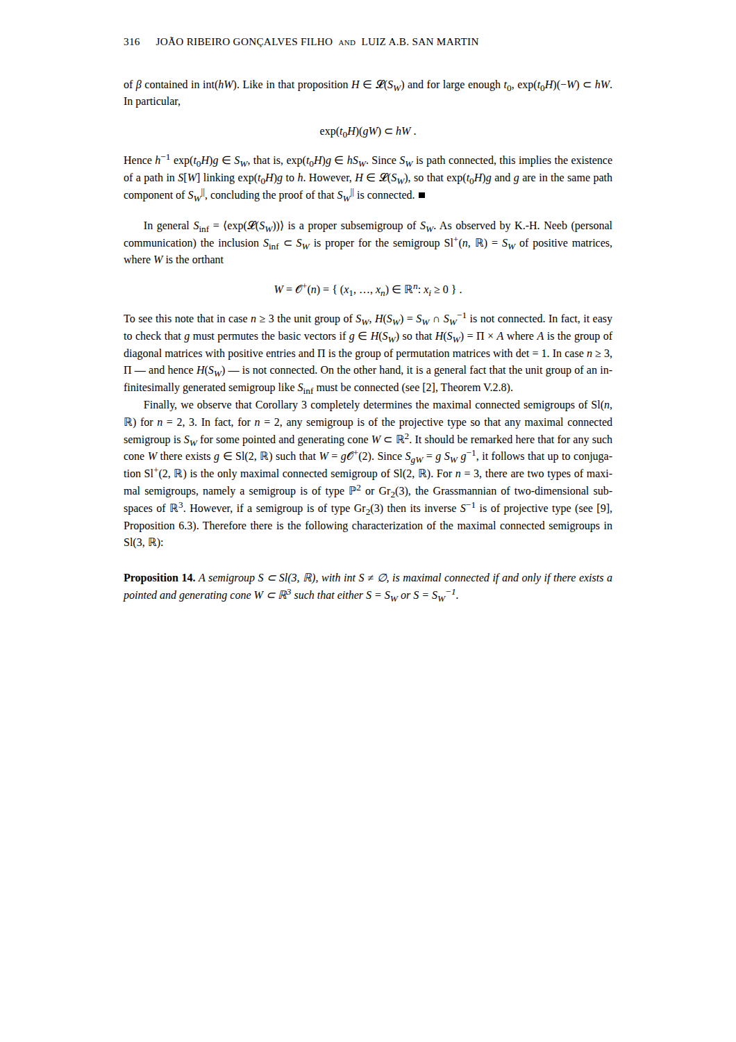316 JOÃO RIBEIRO GONÇALVES FILHO and LUIZ A.B. SAN MARTIN
of β contained in int(hW). Like in that proposition H ∈ 𝓛(SW) and for large enough t0, exp(t0H)(−W) ⊂ hW. In particular,
exp(t0H)(gW) ⊂ hW .
Hence h−1 exp(t0H)g ∈ SW, that is, exp(t0H)g ∈ hSW. Since SW is path connected, this implies the existence of a path in S[W] linking exp(t0H)g to h. However, H ∈ 𝓛(SW), so that exp(t0H)g and g are in the same path component of SW||, concluding the proof of that SW|| is connected.
In general Sinf = ⟨exp(𝓛(SW))⟩ is a proper subsemigroup of SW. As observed by K.-H. Neeb (personal communication) the inclusion Sinf ⊂ SW is proper for the semigroup Sl+(n, ℝ) = SW of positive matrices, where W is the orthant
W = 𝒪+(n) = { (x1, …, xn) ∈ ℝn: xi ≥ 0 } .
To see this note that in case n ≥ 3 the unit group of SW, H(SW) = SW ∩ SW−1 is not connected. In fact, it easy to check that g must permutes the basic vectors if g ∈ H(SW) so that H(SW) = Π × A where A is the group of diagonal matrices with positive entries and Π is the group of permutation matrices with det = 1. In case n ≥ 3, Π — and hence H(SW) — is not connected. On the other hand, it is a general fact that the unit group of an infinitesimally generated semigroup like Sinf must be connected (see [2], Theorem V.2.8).
Finally, we observe that Corollary 3 completely determines the maximal connected semigroups of Sl(n, ℝ) for n = 2, 3. In fact, for n = 2, any semigroup is of the projective type so that any maximal connected semigroup is SW for some pointed and generating cone W ⊂ ℝ2. It should be remarked here that for any such cone W there exists g ∈ Sl(2, ℝ) such that W = g 𝒪+(2). Since SgW = g SW g−1, it follows that up to conjugation Sl+(2, ℝ) is the only maximal connected semigroup of Sl(2, ℝ). For n = 3, there are two types of maximal semigroups, namely a semigroup is of type ℙ2 or Gr2(3), the Grassmannian of two-dimensional subspaces of ℝ3. However, if a semigroup is of type Gr2(3) then its inverse S−1 is of projective type (see [9], Proposition 6.3). Therefore there is the following characterization of the maximal connected semigroups in Sl(3, ℝ):
Proposition 14. A semigroup S ⊂ Sl(3, ℝ), with int S ≠ ∅, is maximal connected if and only if there exists a pointed and generating cone W ⊂ ℝ3 such that either S = SW or S = SW−1.